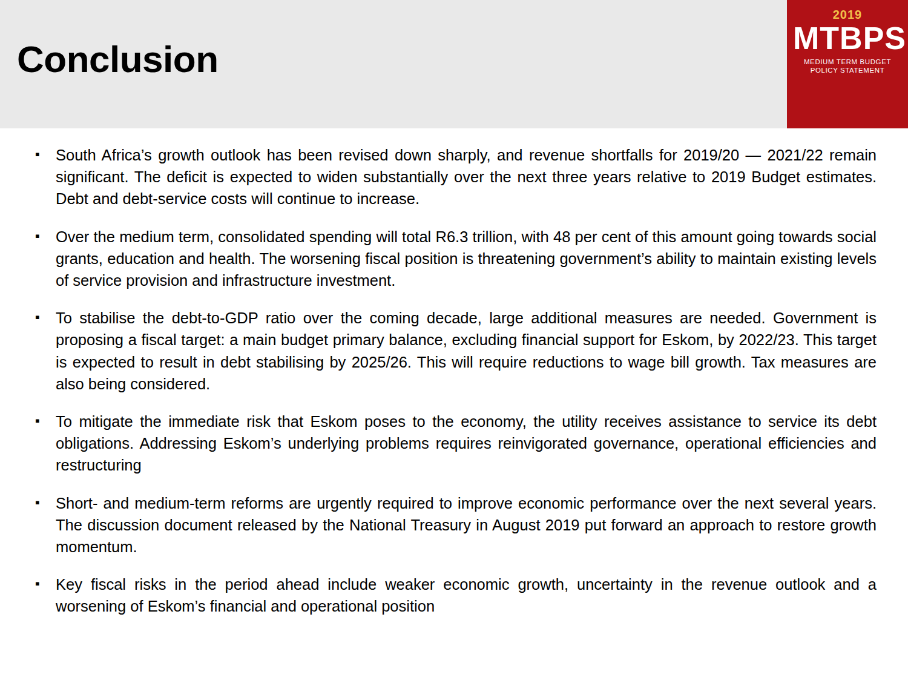Conclusion
2019
MTBPS
Medium Term Budget
Policy Statement
South Africa’s growth outlook has been revised down sharply, and revenue shortfalls for 2019/20 — 2021/22 remain significant. The deficit is expected to widen substantially over the next three years relative to 2019 Budget estimates. Debt and debt-service costs will continue to increase.
Over the medium term, consolidated spending will total R6.3 trillion, with 48 per cent of this amount going towards social grants, education and health. The worsening fiscal position is threatening government’s ability to maintain existing levels of service provision and infrastructure investment.
To stabilise the debt-to-GDP ratio over the coming decade, large additional measures are needed. Government is proposing a fiscal target: a main budget primary balance, excluding financial support for Eskom, by 2022/23. This target is expected to result in debt stabilising by 2025/26. This will require reductions to wage bill growth. Tax measures are also being considered.
To mitigate the immediate risk that Eskom poses to the economy, the utility receives assistance to service its debt obligations. Addressing Eskom’s underlying problems requires reinvigorated governance, operational efficiencies and restructuring
Short- and medium-term reforms are urgently required to improve economic performance over the next several years. The discussion document released by the National Treasury in August 2019 put forward an approach to restore growth momentum.
Key fiscal risks in the period ahead include weaker economic growth, uncertainty in the revenue outlook and a worsening of Eskom’s financial and operational position